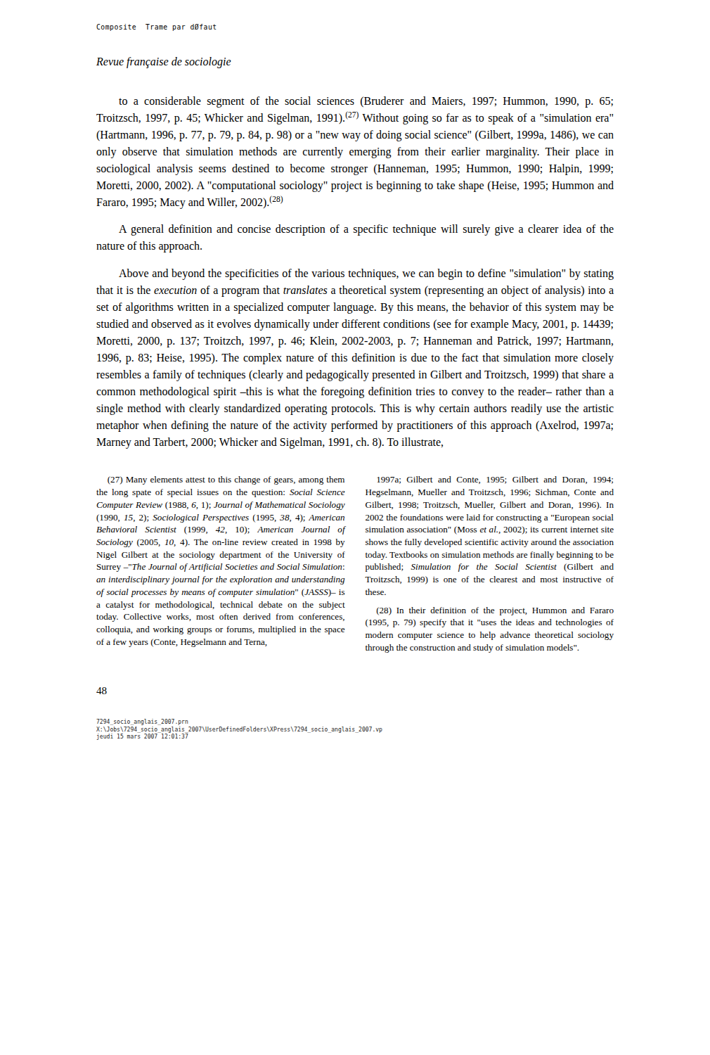Composite Trame par dØfaut
Revue française de sociologie
to a considerable segment of the social sciences (Bruderer and Maiers, 1997; Hummon, 1990, p. 65; Troitzsch, 1997, p. 45; Whicker and Sigelman, 1991).(27) Without going so far as to speak of a "simulation era" (Hartmann, 1996, p. 77, p. 79, p. 84, p. 98) or a "new way of doing social science" (Gilbert, 1999a, 1486), we can only observe that simulation methods are currently emerging from their earlier marginality. Their place in sociological analysis seems destined to become stronger (Hanneman, 1995; Hummon, 1990; Halpin, 1999; Moretti, 2000, 2002). A "computational sociology" project is beginning to take shape (Heise, 1995; Hummon and Fararo, 1995; Macy and Willer, 2002).(28)
A general definition and concise description of a specific technique will surely give a clearer idea of the nature of this approach.
Above and beyond the specificities of the various techniques, we can begin to define "simulation" by stating that it is the execution of a program that translates a theoretical system (representing an object of analysis) into a set of algorithms written in a specialized computer language. By this means, the behavior of this system may be studied and observed as it evolves dynamically under different conditions (see for example Macy, 2001, p. 14439; Moretti, 2000, p. 137; Troitzch, 1997, p. 46; Klein, 2002-2003, p. 7; Hanneman and Patrick, 1997; Hartmann, 1996, p. 83; Heise, 1995). The complex nature of this definition is due to the fact that simulation more closely resembles a family of techniques (clearly and pedagogically presented in Gilbert and Troitzsch, 1999) that share a common methodological spirit –this is what the foregoing definition tries to convey to the reader– rather than a single method with clearly standardized operating protocols. This is why certain authors readily use the artistic metaphor when defining the nature of the activity performed by practitioners of this approach (Axelrod, 1997a; Marney and Tarbert, 2000; Whicker and Sigelman, 1991, ch. 8). To illustrate,
(27) Many elements attest to this change of gears, among them the long spate of special issues on the question: Social Science Computer Review (1988, 6, 1); Journal of Mathematical Sociology (1990, 15, 2); Sociological Perspectives (1995, 38, 4); American Behavioral Scientist (1999, 42, 10); American Journal of Sociology (2005, 10, 4). The on-line review created in 1998 by Nigel Gilbert at the sociology department of the University of Surrey –"The Journal of Artificial Societies and Social Simulation: an interdisciplinary journal for the exploration and understanding of social processes by means of computer simulation" (JASSS)– is a catalyst for methodological, technical debate on the subject today. Collective works, most often derived from conferences, colloquia, and working groups or forums, multiplied in the space of a few years (Conte, Hegselmann and Terna,
1997a; Gilbert and Conte, 1995; Gilbert and Doran, 1994; Hegselmann, Mueller and Troitzsch, 1996; Sichman, Conte and Gilbert, 1998; Troitzsch, Mueller, Gilbert and Doran, 1996). In 2002 the foundations were laid for constructing a "European social simulation association" (Moss et al., 2002); its current internet site shows the fully developed scientific activity around the association today. Textbooks on simulation methods are finally beginning to be published; Simulation for the Social Scientist (Gilbert and Troitzsch, 1999) is one of the clearest and most instructive of these.
(28) In their definition of the project, Hummon and Fararo (1995, p. 79) specify that it "uses the ideas and technologies of modern computer science to help advance theoretical sociology through the construction and study of simulation models".
48
7294_socio_anglais_2007.prn
X:\Jobs\7294_socio_anglais_2007\UserDefinedFolders\XPress\7294_socio_anglais_2007.vp
jeudi 15 mars 2007 12:01:37